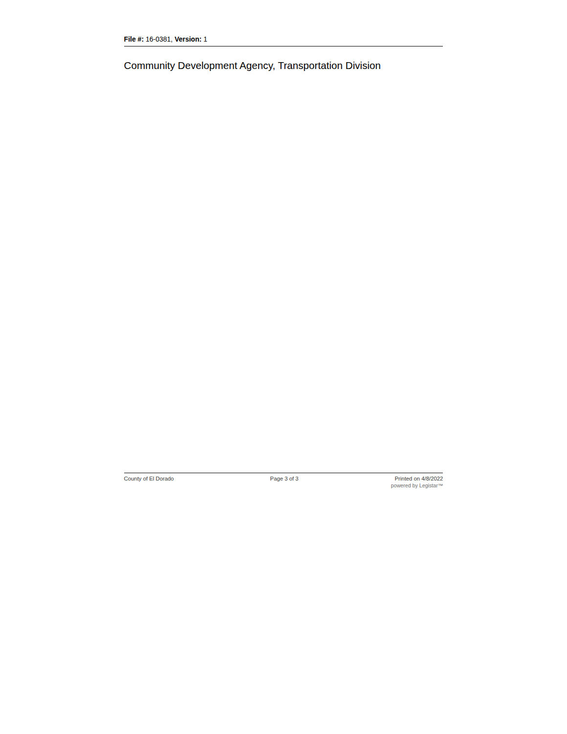File #: 16-0381, Version: 1
Community Development Agency, Transportation Division
County of El Dorado Page 3 of 3 Printed on 4/8/2022
powered by Legistar™